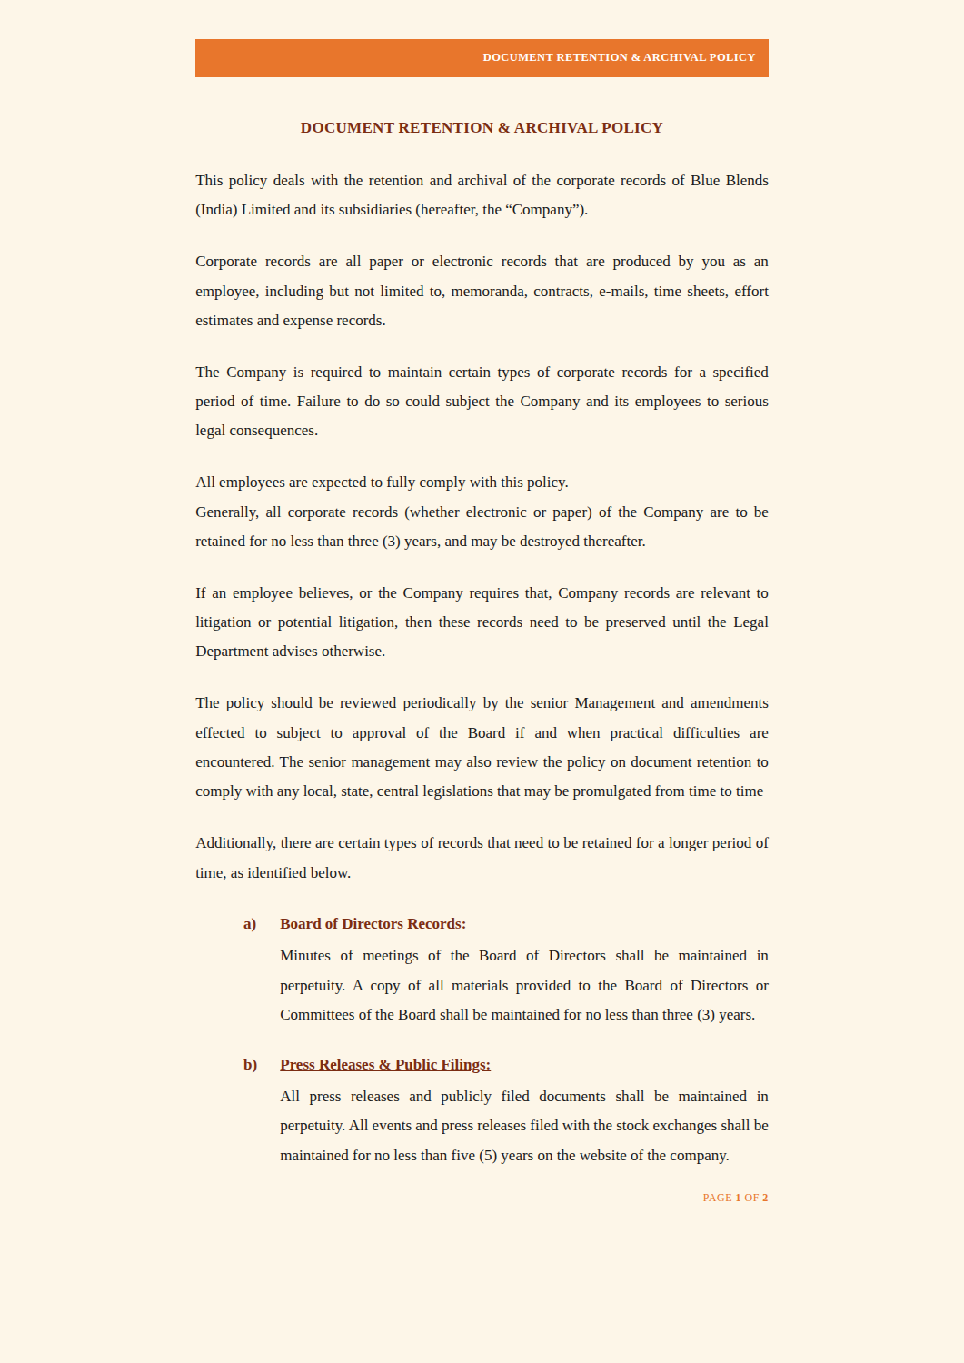Document Retention & Archival Policy
Document Retention & Archival Policy
This policy deals with the retention and archival of the corporate records of Blue Blends (India) Limited and its subsidiaries (hereafter, the “Company”).
Corporate records are all paper or electronic records that are produced by you as an employee, including but not limited to, memoranda, contracts, e-mails, time sheets, effort estimates and expense records.
The Company is required to maintain certain types of corporate records for a specified period of time. Failure to do so could subject the Company and its employees to serious legal consequences.
All employees are expected to fully comply with this policy.
Generally, all corporate records (whether electronic or paper) of the Company are to be retained for no less than three (3) years, and may be destroyed thereafter.
If an employee believes, or the Company requires that, Company records are relevant to litigation or potential litigation, then these records need to be preserved until the Legal Department advises otherwise.
The policy should be reviewed periodically by the senior Management and amendments effected to subject to approval of the Board if and when practical difficulties are encountered. The senior management may also review the policy on document retention to comply with any local, state, central legislations that may be promulgated from time to time
Additionally, there are certain types of records that need to be retained for a longer period of time, as identified below.
Board of Directors Records: Minutes of meetings of the Board of Directors shall be maintained in perpetuity. A copy of all materials provided to the Board of Directors or Committees of the Board shall be maintained for no less than three (3) years.
Press Releases & Public Filings: All press releases and publicly filed documents shall be maintained in perpetuity. All events and press releases filed with the stock exchanges shall be maintained for no less than five (5) years on the website of the company.
PAGE 1 OF 2